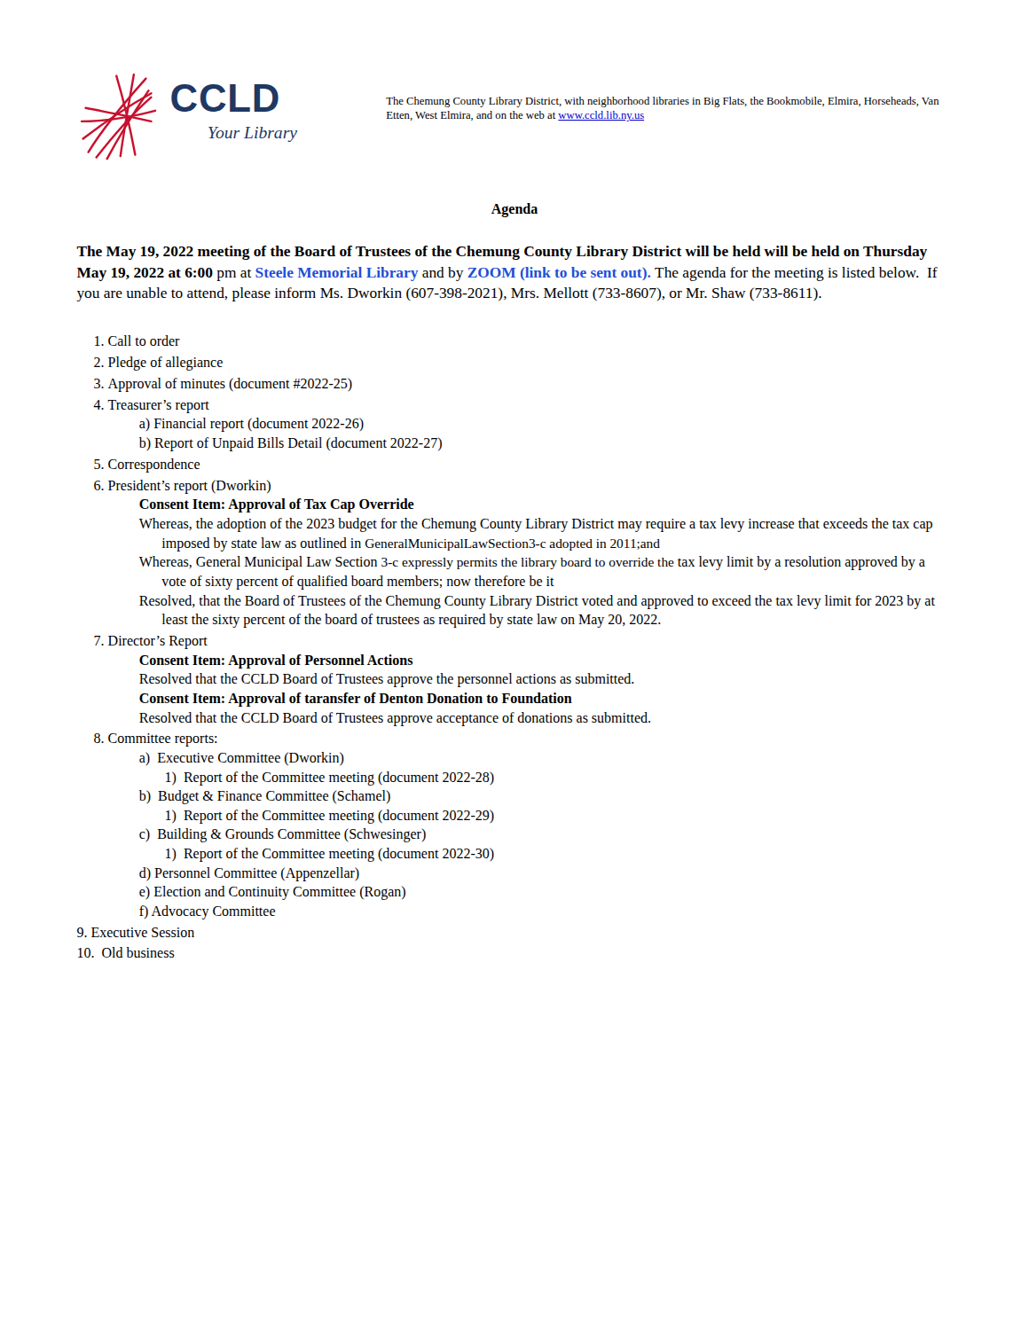CCLD Your Library
The Chemung County Library District, with neighborhood libraries in Big Flats, the Bookmobile, Elmira, Horseheads, Van Etten, West Elmira, and on the web at www.ccld.lib.ny.us
Agenda
The May 19, 2022 meeting of the Board of Trustees of the Chemung County Library District will be held will be held on Thursday May 19, 2022 at 6:00 pm at Steele Memorial Library and by ZOOM (link to be sent out). The agenda for the meeting is listed below. If you are unable to attend, please inform Ms. Dworkin (607-398-2021), Mrs. Mellott (733-8607), or Mr. Shaw (733-8611).
Call to order
Pledge of allegiance
Approval of minutes (document #2022-25)
Treasurer’s report
a) Financial report (document 2022-26)
b) Report of Unpaid Bills Detail (document 2022-27)
Correspondence
President’s report (Dworkin)
Consent Item: Approval of Tax Cap Override
Whereas, the adoption of the 2023 budget for the Chemung County Library District may require a tax levy increase that exceeds the tax cap imposed by state law as outlined in GeneralMunicipalLawSection3‑c adopted in 2011;and
Whereas, General Municipal Law Section 3‑c expressly permits the library board to override the tax levy limit by a resolution approved by a vote of sixty percent of qualified board members; now therefore be it
Resolved, that the Board of Trustees of the Chemung County Library District voted and approved to exceed the tax levy limit for 2023 by at least the sixty percent of the board of trustees as required by state law on May 20, 2022.
Director’s Report
Consent Item: Approval of Personnel Actions
Resolved that the CCLD Board of Trustees approve the personnel actions as submitted.
Consent Item: Approval of taransfer of Denton Donation to Foundation
Resolved that the CCLD Board of Trustees approve acceptance of donations as submitted.
Committee reports:
a) Executive Committee (Dworkin)
1) Report of the Committee meeting (document 2022-28)
b) Budget & Finance Committee (Schamel)
1) Report of the Committee meeting (document 2022-29)
c) Building & Grounds Committee (Schwesinger)
1) Report of the Committee meeting (document 2022-30)
d) Personnel Committee (Appenzellar)
e) Election and Continuity Committee (Rogan)
f) Advocacy Committee
9. Executive Session
10. Old business